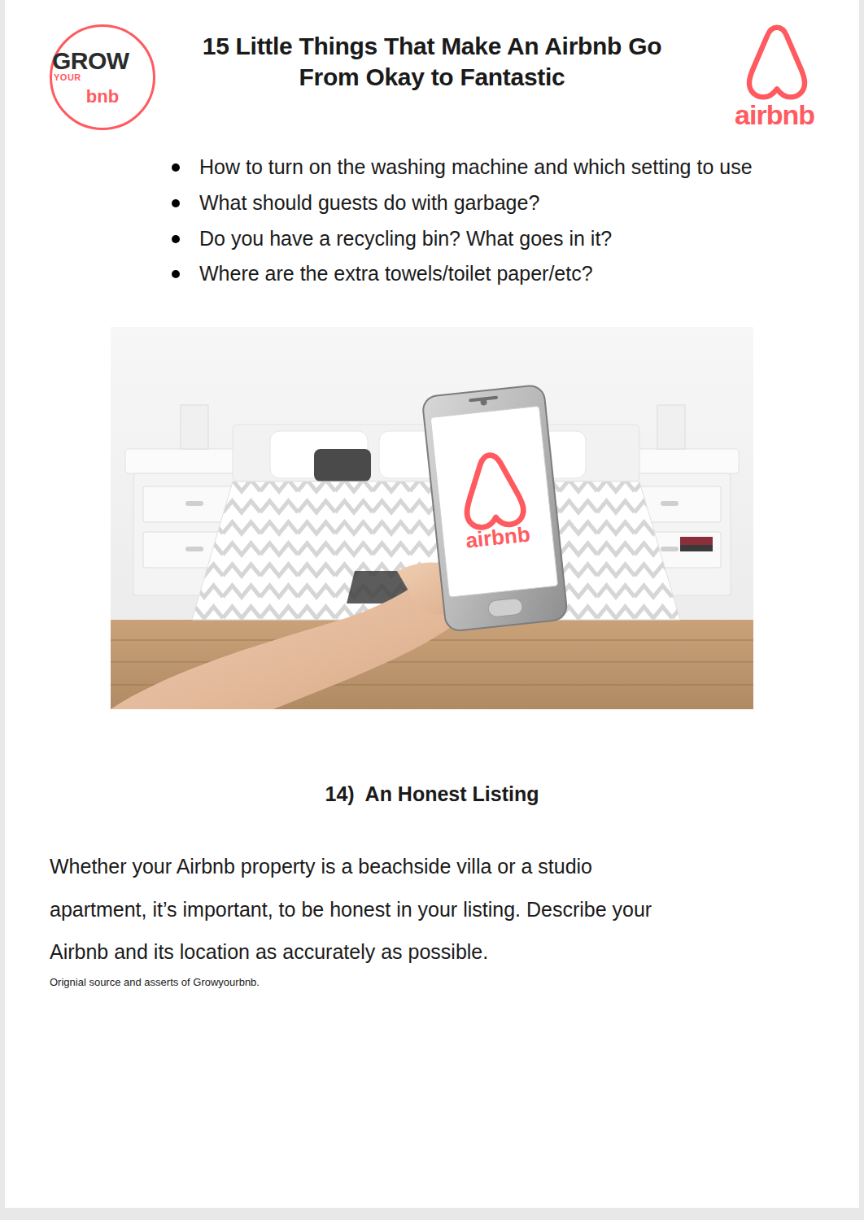☺
GROW YOUR
bnb
15 Little Things That Make An Airbnb Go From Okay to Fantastic
airbnb
How to turn on the washing machine and which setting to use
What should guests do with garbage?
Do you have a recycling bin? What goes in it?
Where are the extra towels/toilet paper/etc?
airbnb
14) An Honest Listing
Whether your Airbnb property is a beachside villa or a studio apartment, it’s important, to be honest in your listing. Describe your Airbnb and its location as accurately as possible.
Orignial source and asserts of Growyourbnb.